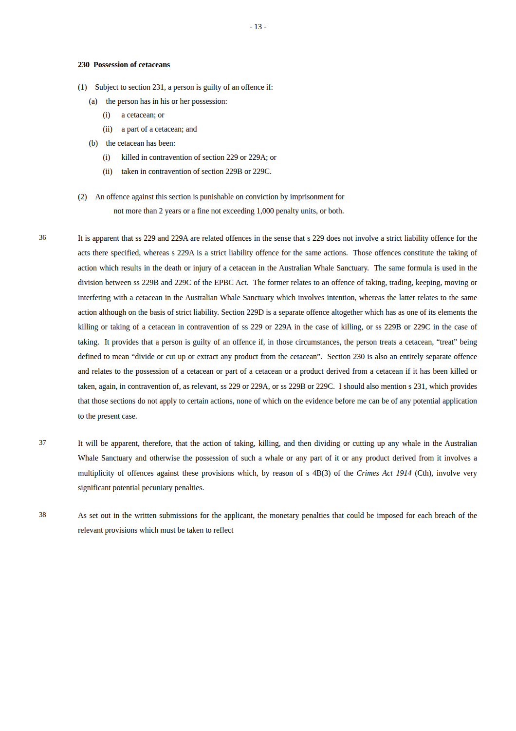- 13 -
230 Possession of cetaceans
(1) Subject to section 231, a person is guilty of an offence if:
(a) the person has in his or her possession:
(i) a cetacean; or
(ii) a part of a cetacean; and
(b) the cetacean has been:
(i) killed in contravention of section 229 or 229A; or
(ii) taken in contravention of section 229B or 229C.
(2) An offence against this section is punishable on conviction by imprisonment for
not more than 2 years or a fine not exceeding 1,000 penalty units, or both.
36 It is apparent that ss 229 and 229A are related offences in the sense that s 229 does not involve a strict liability offence for the acts there specified, whereas s 229A is a strict liability offence for the same actions. Those offences constitute the taking of action which results in the death or injury of a cetacean in the Australian Whale Sanctuary. The same formula is used in the division between ss 229B and 229C of the EPBC Act. The former relates to an offence of taking, trading, keeping, moving or interfering with a cetacean in the Australian Whale Sanctuary which involves intention, whereas the latter relates to the same action although on the basis of strict liability. Section 229D is a separate offence altogether which has as one of its elements the killing or taking of a cetacean in contravention of ss 229 or 229A in the case of killing, or ss 229B or 229C in the case of taking. It provides that a person is guilty of an offence if, in those circumstances, the person treats a cetacean, “treat” being defined to mean “divide or cut up or extract any product from the cetacean”. Section 230 is also an entirely separate offence and relates to the possession of a cetacean or part of a cetacean or a product derived from a cetacean if it has been killed or taken, again, in contravention of, as relevant, ss 229 or 229A, or ss 229B or 229C. I should also mention s 231, which provides that those sections do not apply to certain actions, none of which on the evidence before me can be of any potential application to the present case.
37 It will be apparent, therefore, that the action of taking, killing, and then dividing or cutting up any whale in the Australian Whale Sanctuary and otherwise the possession of such a whale or any part of it or any product derived from it involves a multiplicity of offences against these provisions which, by reason of s 4B(3) of the Crimes Act 1914 (Cth), involve very significant potential pecuniary penalties.
38 As set out in the written submissions for the applicant, the monetary penalties that could be imposed for each breach of the relevant provisions which must be taken to reflect